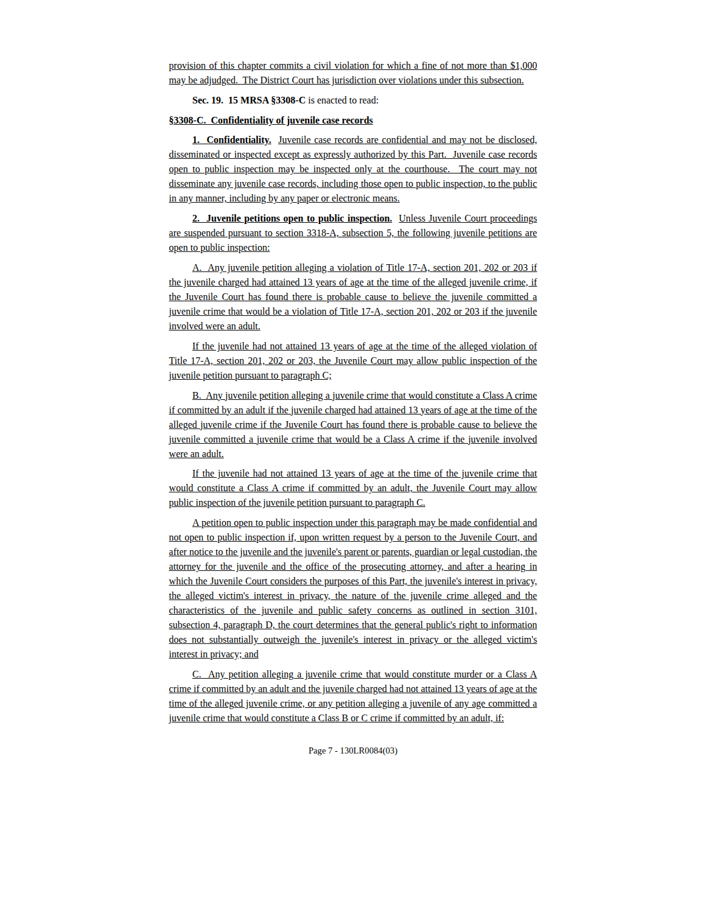provision of this chapter commits a civil violation for which a fine of not more than $1,000 may be adjudged. The District Court has jurisdiction over violations under this subsection.
Sec. 19. 15 MRSA §3308-C is enacted to read:
§3308-C. Confidentiality of juvenile case records
1. Confidentiality. Juvenile case records are confidential and may not be disclosed, disseminated or inspected except as expressly authorized by this Part. Juvenile case records open to public inspection may be inspected only at the courthouse. The court may not disseminate any juvenile case records, including those open to public inspection, to the public in any manner, including by any paper or electronic means.
2. Juvenile petitions open to public inspection. Unless Juvenile Court proceedings are suspended pursuant to section 3318-A, subsection 5, the following juvenile petitions are open to public inspection:
A. Any juvenile petition alleging a violation of Title 17-A, section 201, 202 or 203 if the juvenile charged had attained 13 years of age at the time of the alleged juvenile crime, if the Juvenile Court has found there is probable cause to believe the juvenile committed a juvenile crime that would be a violation of Title 17-A, section 201, 202 or 203 if the juvenile involved were an adult.
If the juvenile had not attained 13 years of age at the time of the alleged violation of Title 17-A, section 201, 202 or 203, the Juvenile Court may allow public inspection of the juvenile petition pursuant to paragraph C;
B. Any juvenile petition alleging a juvenile crime that would constitute a Class A crime if committed by an adult if the juvenile charged had attained 13 years of age at the time of the alleged juvenile crime if the Juvenile Court has found there is probable cause to believe the juvenile committed a juvenile crime that would be a Class A crime if the juvenile involved were an adult.
If the juvenile had not attained 13 years of age at the time of the juvenile crime that would constitute a Class A crime if committed by an adult, the Juvenile Court may allow public inspection of the juvenile petition pursuant to paragraph C.
A petition open to public inspection under this paragraph may be made confidential and not open to public inspection if, upon written request by a person to the Juvenile Court, and after notice to the juvenile and the juvenile's parent or parents, guardian or legal custodian, the attorney for the juvenile and the office of the prosecuting attorney, and after a hearing in which the Juvenile Court considers the purposes of this Part, the juvenile's interest in privacy, the alleged victim's interest in privacy, the nature of the juvenile crime alleged and the characteristics of the juvenile and public safety concerns as outlined in section 3101, subsection 4, paragraph D, the court determines that the general public's right to information does not substantially outweigh the juvenile's interest in privacy or the alleged victim's interest in privacy; and
C. Any petition alleging a juvenile crime that would constitute murder or a Class A crime if committed by an adult and the juvenile charged had not attained 13 years of age at the time of the alleged juvenile crime, or any petition alleging a juvenile of any age committed a juvenile crime that would constitute a Class B or C crime if committed by an adult, if:
Page 7 - 130LR0084(03)